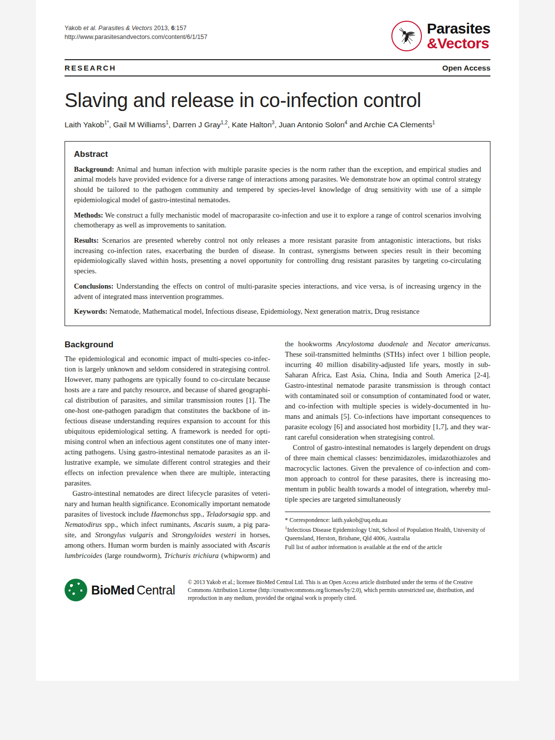Yakob et al. Parasites & Vectors 2013, 6:157
http://www.parasitesandvectors.com/content/6/1/157
Parasites &Vectors
Research
Open Access
Slaving and release in co-infection control
Laith Yakob1*, Gail M Williams1, Darren J Gray1,2, Kate Halton3, Juan Antonio Solon4 and Archie CA Clements1
Abstract
Background: Animal and human infection with multiple parasite species is the norm rather than the exception, and empirical studies and animal models have provided evidence for a diverse range of interactions among parasites. We demonstrate how an optimal control strategy should be tailored to the pathogen community and tempered by species-level knowledge of drug sensitivity with use of a simple epidemiological model of gastro-intestinal nematodes.
Methods: We construct a fully mechanistic model of macroparasite co-infection and use it to explore a range of control scenarios involving chemotherapy as well as improvements to sanitation.
Results: Scenarios are presented whereby control not only releases a more resistant parasite from antagonistic interactions, but risks increasing co-infection rates, exacerbating the burden of disease. In contrast, synergisms between species result in their becoming epidemiologically slaved within hosts, presenting a novel opportunity for controlling drug resistant parasites by targeting co-circulating species.
Conclusions: Understanding the effects on control of multi-parasite species interactions, and vice versa, is of increasing urgency in the advent of integrated mass intervention programmes.
Keywords: Nematode, Mathematical model, Infectious disease, Epidemiology, Next generation matrix, Drug resistance
Background
The epidemiological and economic impact of multi-species co-infection is largely unknown and seldom considered in strategising control. However, many pathogens are typically found to co-circulate because hosts are a rare and patchy resource, and because of shared geographical distribution of parasites, and similar transmission routes [1]. The one-host one-pathogen paradigm that constitutes the backbone of infectious disease understanding requires expansion to account for this ubiquitous epidemiological setting. A framework is needed for optimising control when an infectious agent constitutes one of many interacting pathogens. Using gastro-intestinal nematode parasites as an illustrative example, we simulate different control strategies and their effects on infection prevalence when there are multiple, interacting parasites.
Gastro-intestinal nematodes are direct lifecycle parasites of veterinary and human health significance. Economically important nematode parasites of livestock include Haemonchus spp., Teladorsagia spp. and Nematodirus spp., which infect ruminants, Ascaris suum, a pig parasite, and Strongylus vulgaris and Strongyloides westeri in horses, among others. Human worm burden is mainly associated with Ascaris lumbricoides (large roundworm), Trichuris trichiura (whipworm) and the hookworms Ancylostoma duodenale and Necator americanus. These soil-transmitted helminths (STHs) infect over 1 billion people, incurring 40 million disability-adjusted life years, mostly in sub-Saharan Africa, East Asia, China, India and South America [2-4]. Gastro-intestinal nematode parasite transmission is through contact with contaminated soil or consumption of contaminated food or water, and co-infection with multiple species is widely-documented in humans and animals [5]. Co-infections have important consequences to parasite ecology [6] and associated host morbidity [1,7], and they warrant careful consideration when strategising control.
Control of gastro-intestinal nematodes is largely dependent on drugs of three main chemical classes: benzimidazoles, imidazothiazoles and macrocyclic lactones. Given the prevalence of co-infection and common approach to control for these parasites, there is increasing momentum in public health towards a model of integration, whereby multiple species are targeted simultaneously
* Correspondence: laith.yakob@uq.edu.au
1Infectious Disease Epidemiology Unit, School of Population Health, University of Queensland, Herston, Brisbane, Qld 4006, Australia
Full list of author information is available at the end of the article
BioMed Central
© 2013 Yakob et al.; licensee BioMed Central Ltd. This is an Open Access article distributed under the terms of the Creative Commons Attribution License (http://creativecommons.org/licenses/by/2.0), which permits unrestricted use, distribution, and reproduction in any medium, provided the original work is properly cited.